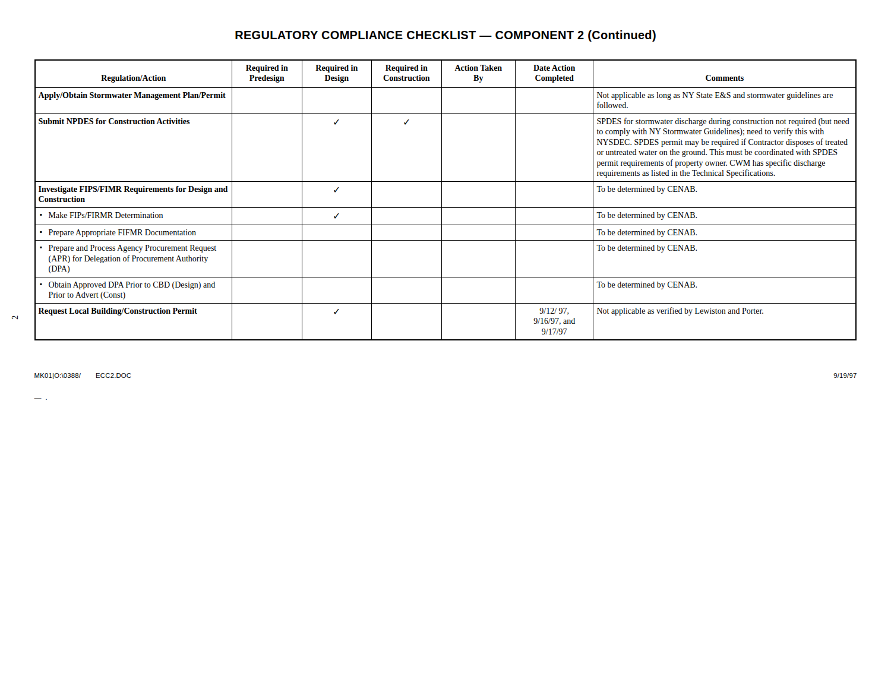2
REGULATORY COMPLIANCE CHECKLIST — COMPONENT 2 (Continued)
| Regulation/Action | Required in Predesign | Required in Design | Required in Construction | Action Taken By | Date Action Completed | Comments |
| --- | --- | --- | --- | --- | --- | --- |
| Apply/Obtain Stormwater Management Plan/Permit | | | | | | Not applicable as long as NY State E&S and stormwater guidelines are followed. |
| Submit NPDES for Construction Activities | | ✓ | ✓ | | | SPDES for stormwater discharge during construction not required (but need to comply with NY Stormwater Guidelines); need to verify this with NYSDEC. SPDES permit may be required if Contractor disposes of treated or untreated water on the ground. This must be coordinated with SPDES permit requirements of property owner. CWM has specific discharge requirements as listed in the Technical Specifications. |
| Investigate FIPS/FIMR Requirements for Design and Construction | | ✓ | | | | To be determined by CENAB. |
| Make FIPs/FIRMR Determination | | ✓ | | | | To be determined by CENAB. |
| Prepare Appropriate FIFMR Documentation | | | | | | To be determined by CENAB. |
| Prepare and Process Agency Procurement Request (APR) for Delegation of Procurement Authority (DPA) | | | | | | To be determined by CENAB. |
| Obtain Approved DPA Prior to CBD (Design) and Prior to Advert (Const) | | | | | | To be determined by CENAB. |
| Request Local Building/Construction Permit | | ✓ | | | 9/12/ 97, 9/16/97, and 9/17/97 | Not applicable as verified by Lewiston and Porter. |
MK01|O:\0388/ECC2.DOC
9/19/97
— .